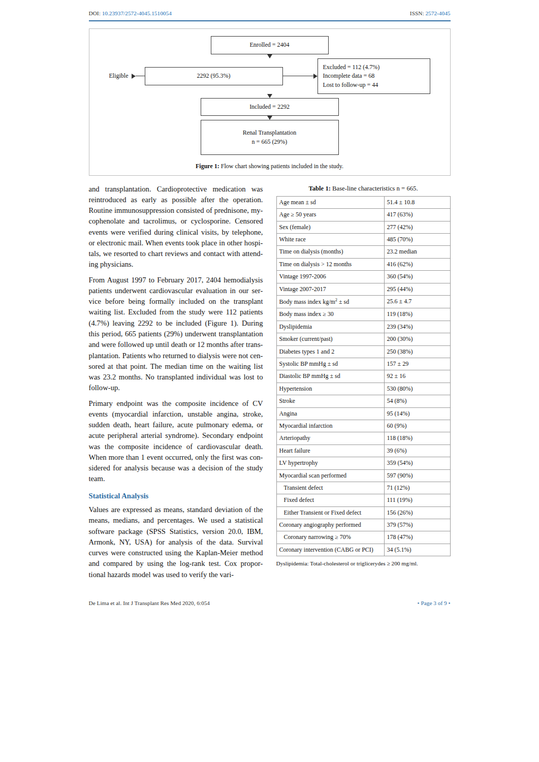DOI: 10.23937/2572-4045.1510054
ISSN: 2572-4045
Enrolled = 2404
Eligible
2292 (95.3%)
Excluded = 112 (4.7%)
Incomplete data = 68
Lost to follow-up = 44
Included = 2292
Renal Transplantation
n = 665 (29%)
Figure 1: Flow chart showing patients included in the study.
and transplantation. Cardioprotective medication was reintroduced as early as possible after the operation. Routine immunosuppression consisted of prednisone, mycophenolate and tacrolimus, or cyclosporine. Censored events were verified during clinical visits, by telephone, or electronic mail. When events took place in other hospitals, we resorted to chart reviews and contact with attending physicians.
From August 1997 to February 2017, 2404 hemodialysis patients underwent cardiovascular evaluation in our service before being formally included on the transplant waiting list. Excluded from the study were 112 patients (4.7%) leaving 2292 to be included (Figure 1). During this period, 665 patients (29%) underwent transplantation and were followed up until death or 12 months after transplantation. Patients who returned to dialysis were not censored at that point. The median time on the waiting list was 23.2 months. No transplanted individual was lost to follow-up.
Primary endpoint was the composite incidence of CV events (myocardial infarction, unstable angina, stroke, sudden death, heart failure, acute pulmonary edema, or acute peripheral arterial syndrome). Secondary endpoint was the composite incidence of cardiovascular death. When more than 1 event occurred, only the first was considered for analysis because was a decision of the study team.
Statistical Analysis
Values are expressed as means, standard deviation of the means, medians, and percentages. We used a statistical software package (SPSS Statistics, version 20.0, IBM, Armonk, NY, USA) for analysis of the data. Survival curves were constructed using the Kaplan-Meier method and compared by using the log-rank test. Cox proportional hazards model was used to verify the vari-
Table 1: Base-line characteristics n = 665.
| Age mean ± sd | 51.4 ± 10.8 |
| Age ≥ 50 years | 417 (63%) |
| Sex (female) | 277 (42%) |
| White race | 485 (70%) |
| Time on dialysis (months) | 23.2 median |
| Time on dialysis > 12 months | 416 (62%) |
| Vintage 1997-2006 | 360 (54%) |
| Vintage 2007-2017 | 295 (44%) |
| Body mass index kg/m 2 ± sd | 25.6 ± 4.7 |
| Body mass index ≥ 30 | 119 (18%) |
| Dyslipidemia | 239 (34%) |
| Smoker (current/past) | 200 (30%) |
| Diabetes types 1 and 2 | 250 (38%) |
| Systolic BP mmHg ± sd | 157 ± 29 |
| Diastolic BP mmHg ± sd | 92 ± 16 |
| Hypertension | 530 (80%) |
| Stroke | 54 (8%) |
| Angina | 95 (14%) |
| Myocardial infarction | 60 (9%) |
| Arteriopathy | 118 (18%) |
| Heart failure | 39 (6%) |
| LV hypertrophy | 359 (54%) |
| Myocardial scan performed | 597 (90%) |
| Transient defect | 71 (12%) |
| Fixed defect | 111 (19%) |
| Either Transient or Fixed defect | 156 (26%) |
| Coronary angiography performed | 379 (57%) |
| Coronary narrowing ≥ 70% | 178 (47%) |
| Coronary intervention (CABG or PCI) | 34 (5.1%) |
Dyslipidemia: Total-cholesterol or triglicerydes ≥ 200 mg/ml.
De Lima et al. Int J Transplant Res Med 2020, 6:054
• Page 3 of 9 •